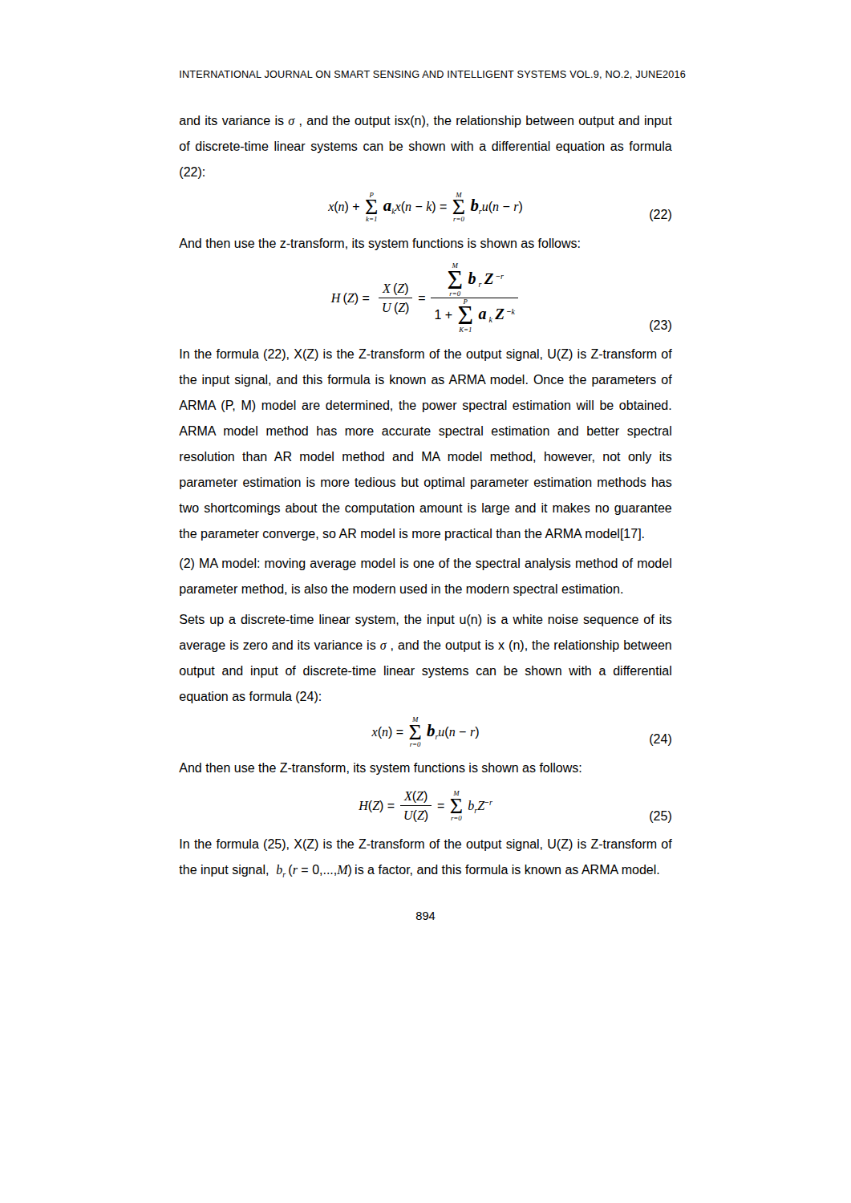INTERNATIONAL JOURNAL ON SMART SENSING AND INTELLIGENT SYSTEMS VOL.9, NO.2, JUNE2016
and its variance is σ , and the output isx(n), the relationship between output and input of discrete-time linear systems can be shown with a differential equation as formula (22):
x(n) + P Σ k=1 akx(n − k) = M Σ r=0 bru(n − r)
(22)
And then use the z-transform, its system functions is shown as follows:
H (Z) = X (Z) U (Z) = M Σ r=0 b r Z −r 1 + P Σ K=1 a k Z −k
(23)
In the formula (22), X(Z) is the Z-transform of the output signal, U(Z) is Z-transform of the input signal, and this formula is known as ARMA model. Once the parameters of ARMA (P, M) model are determined, the power spectral estimation will be obtained. ARMA model method has more accurate spectral estimation and better spectral resolution than AR model method and MA model method, however, not only its parameter estimation is more tedious but optimal parameter estimation methods has two shortcomings about the computation amount is large and it makes no guarantee the parameter converge, so AR model is more practical than the ARMA model[17].
(2) MA model: moving average model is one of the spectral analysis method of model parameter method, is also the modern used in the modern spectral estimation.
Sets up a discrete-time linear system, the input u(n) is a white noise sequence of its average is zero and its variance is σ , and the output is x (n), the relationship between output and input of discrete-time linear systems can be shown with a differential equation as formula (24):
x(n) = M Σ r=0 bru(n − r)
(24)
And then use the Z-transform, its system functions is shown as follows:
H(Z) = X(Z) U(Z) = M Σ r=0 brZ−r
(25)
In the formula (25), X(Z) is the Z-transform of the output signal, U(Z) is Z-transform of the input signal, br (r = 0,...,M) is a factor, and this formula is known as ARMA model.
894